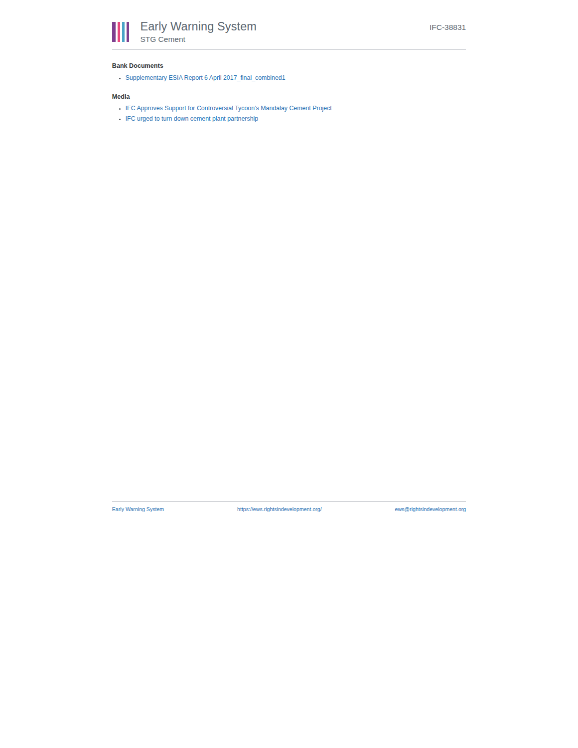Early Warning System
STG Cement
IFC-38831
Bank Documents
Supplementary ESIA Report 6 April 2017_final_combined1
Media
IFC Approves Support for Controversial Tycoon’s Mandalay Cement Project
IFC urged to turn down cement plant partnership
Early Warning System
https://ews.rightsindevelopment.org/
ews@rightsindevelopment.org